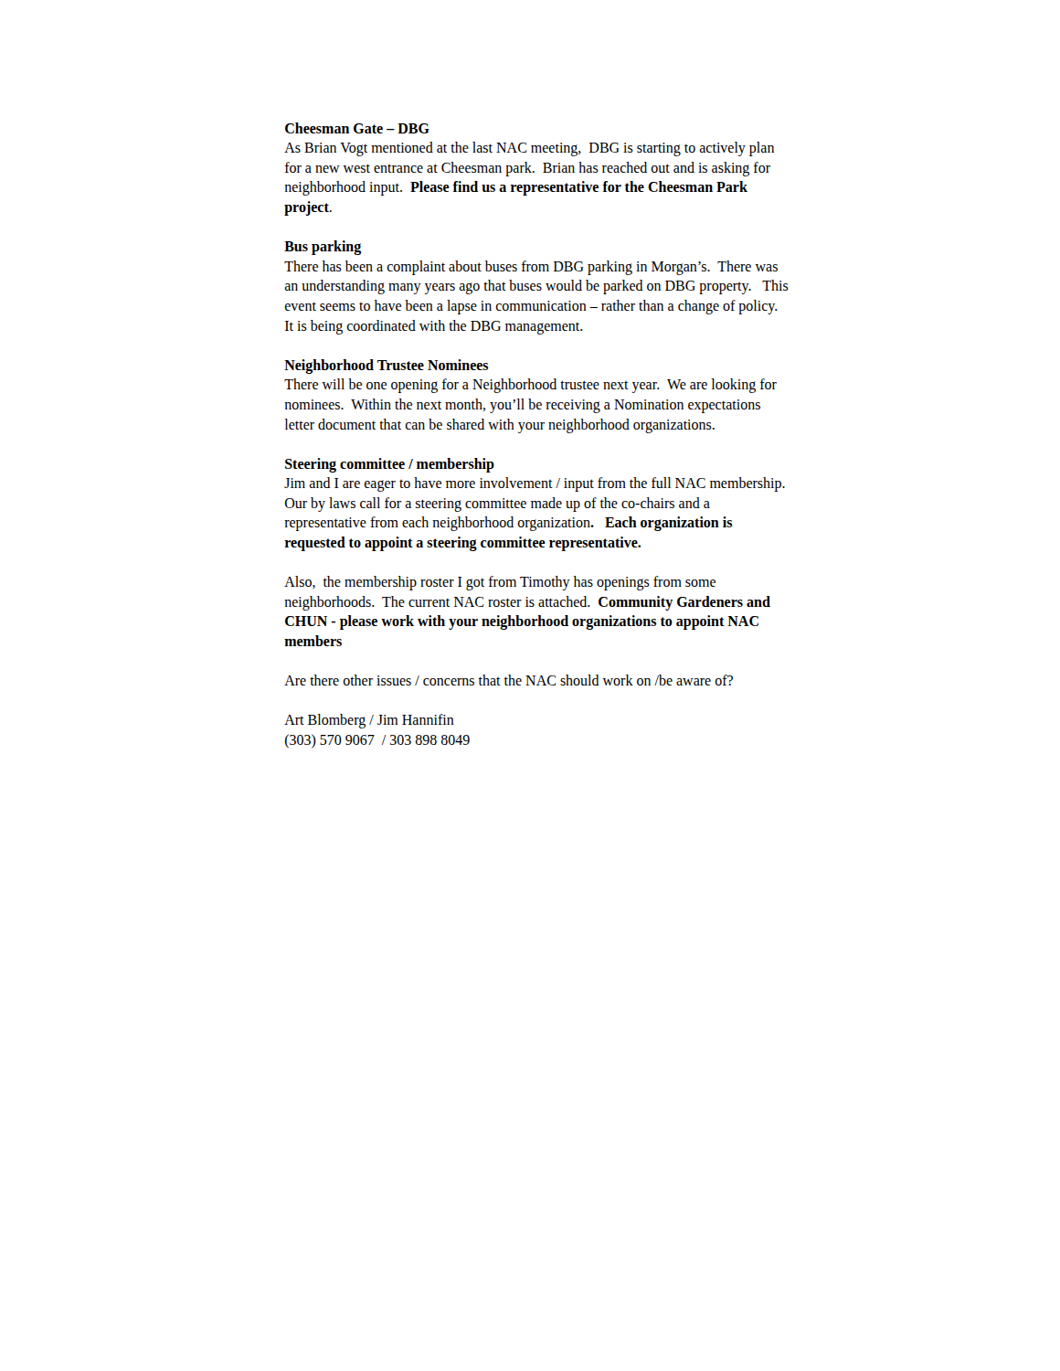Cheesman Gate – DBG
As Brian Vogt mentioned at the last NAC meeting, DBG is starting to actively plan for a new west entrance at Cheesman park. Brian has reached out and is asking for neighborhood input. Please find us a representative for the Cheesman Park project.
Bus parking
There has been a complaint about buses from DBG parking in Morgan’s. There was an understanding many years ago that buses would be parked on DBG property. This event seems to have been a lapse in communication – rather than a change of policy. It is being coordinated with the DBG management.
Neighborhood Trustee Nominees
There will be one opening for a Neighborhood trustee next year. We are looking for nominees. Within the next month, you’ll be receiving a Nomination expectations letter document that can be shared with your neighborhood organizations.
Steering committee / membership
Jim and I are eager to have more involvement / input from the full NAC membership. Our by laws call for a steering committee made up of the co-chairs and a representative from each neighborhood organization. Each organization is requested to appoint a steering committee representative.
Also, the membership roster I got from Timothy has openings from some neighborhoods. The current NAC roster is attached. Community Gardeners and CHUN - please work with your neighborhood organizations to appoint NAC members
Are there other issues / concerns that the NAC should work on /be aware of?
Art Blomberg / Jim Hannifin
(303) 570 9067 / 303 898 8049